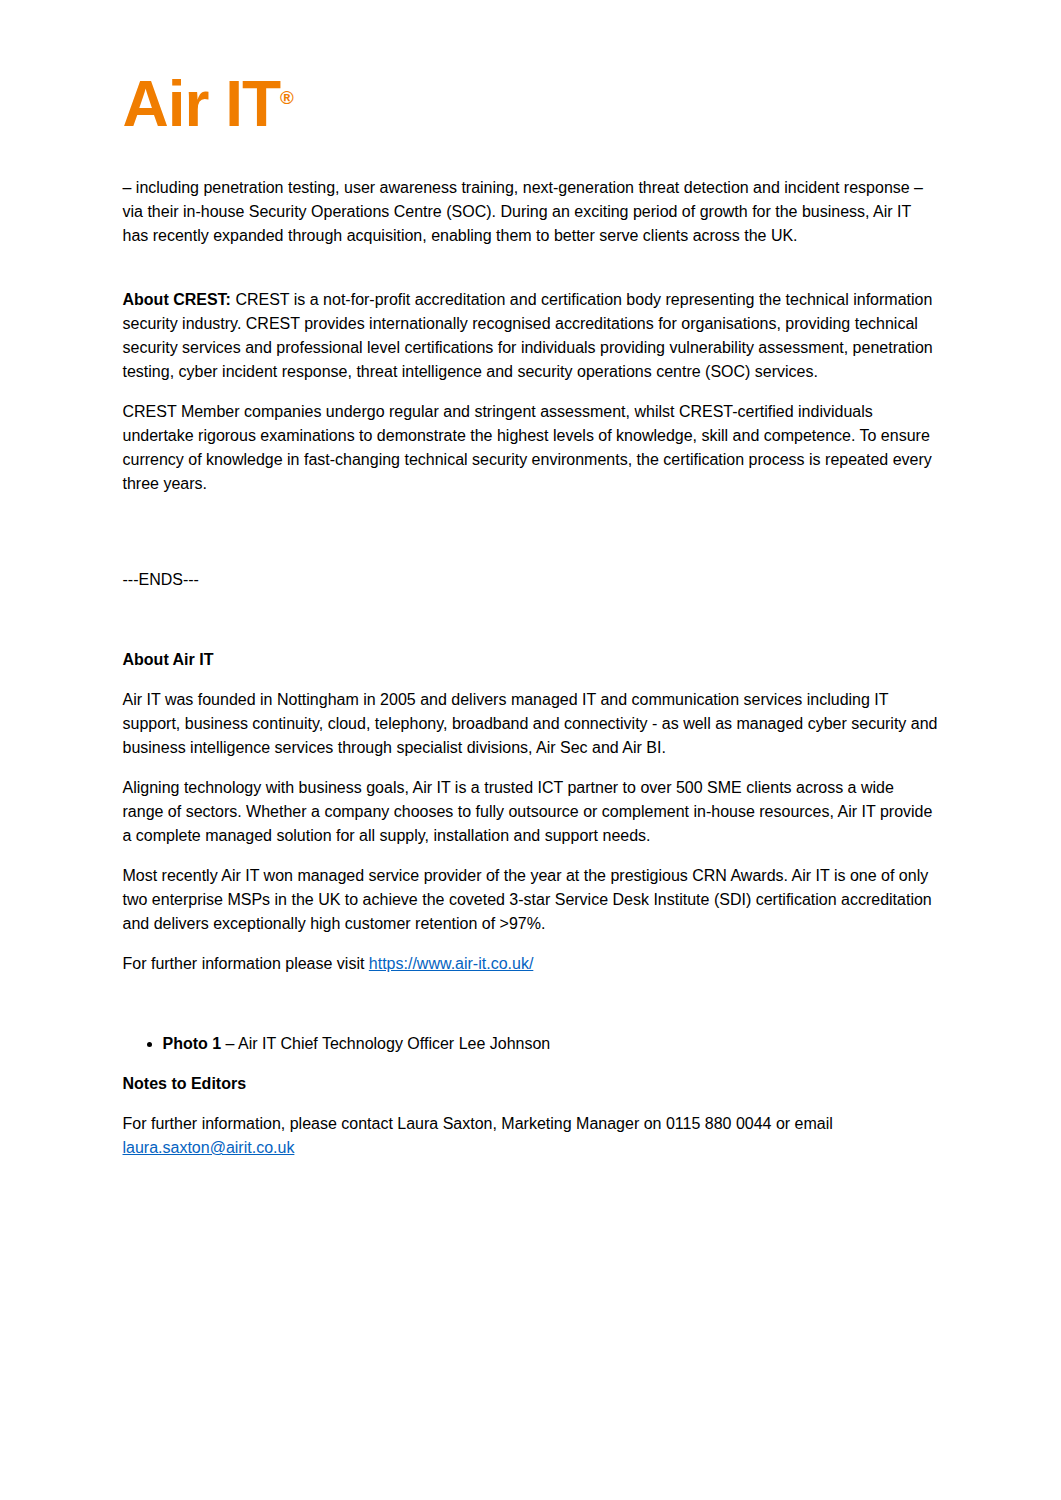Air IT®
– including penetration testing, user awareness training, next-generation threat detection and incident response – via their in-house Security Operations Centre (SOC). During an exciting period of growth for the business, Air IT has recently expanded through acquisition, enabling them to better serve clients across the UK.
About CREST: CREST is a not-for-profit accreditation and certification body representing the technical information security industry. CREST provides internationally recognised accreditations for organisations, providing technical security services and professional level certifications for individuals providing vulnerability assessment, penetration testing, cyber incident response, threat intelligence and security operations centre (SOC) services.
CREST Member companies undergo regular and stringent assessment, whilst CREST-certified individuals undertake rigorous examinations to demonstrate the highest levels of knowledge, skill and competence. To ensure currency of knowledge in fast-changing technical security environments, the certification process is repeated every three years.
---ENDS---
About Air IT
Air IT was founded in Nottingham in 2005 and delivers managed IT and communication services including IT support, business continuity, cloud, telephony, broadband and connectivity - as well as managed cyber security and business intelligence services through specialist divisions, Air Sec and Air BI.
Aligning technology with business goals, Air IT is a trusted ICT partner to over 500 SME clients across a wide range of sectors. Whether a company chooses to fully outsource or complement in-house resources, Air IT provide a complete managed solution for all supply, installation and support needs.
Most recently Air IT won managed service provider of the year at the prestigious CRN Awards. Air IT is one of only two enterprise MSPs in the UK to achieve the coveted 3-star Service Desk Institute (SDI) certification accreditation and delivers exceptionally high customer retention of >97%.
For further information please visit https://www.air-it.co.uk/
Photo 1 – Air IT Chief Technology Officer Lee Johnson
Notes to Editors
For further information, please contact Laura Saxton, Marketing Manager on 0115 880 0044 or email laura.saxton@airit.co.uk